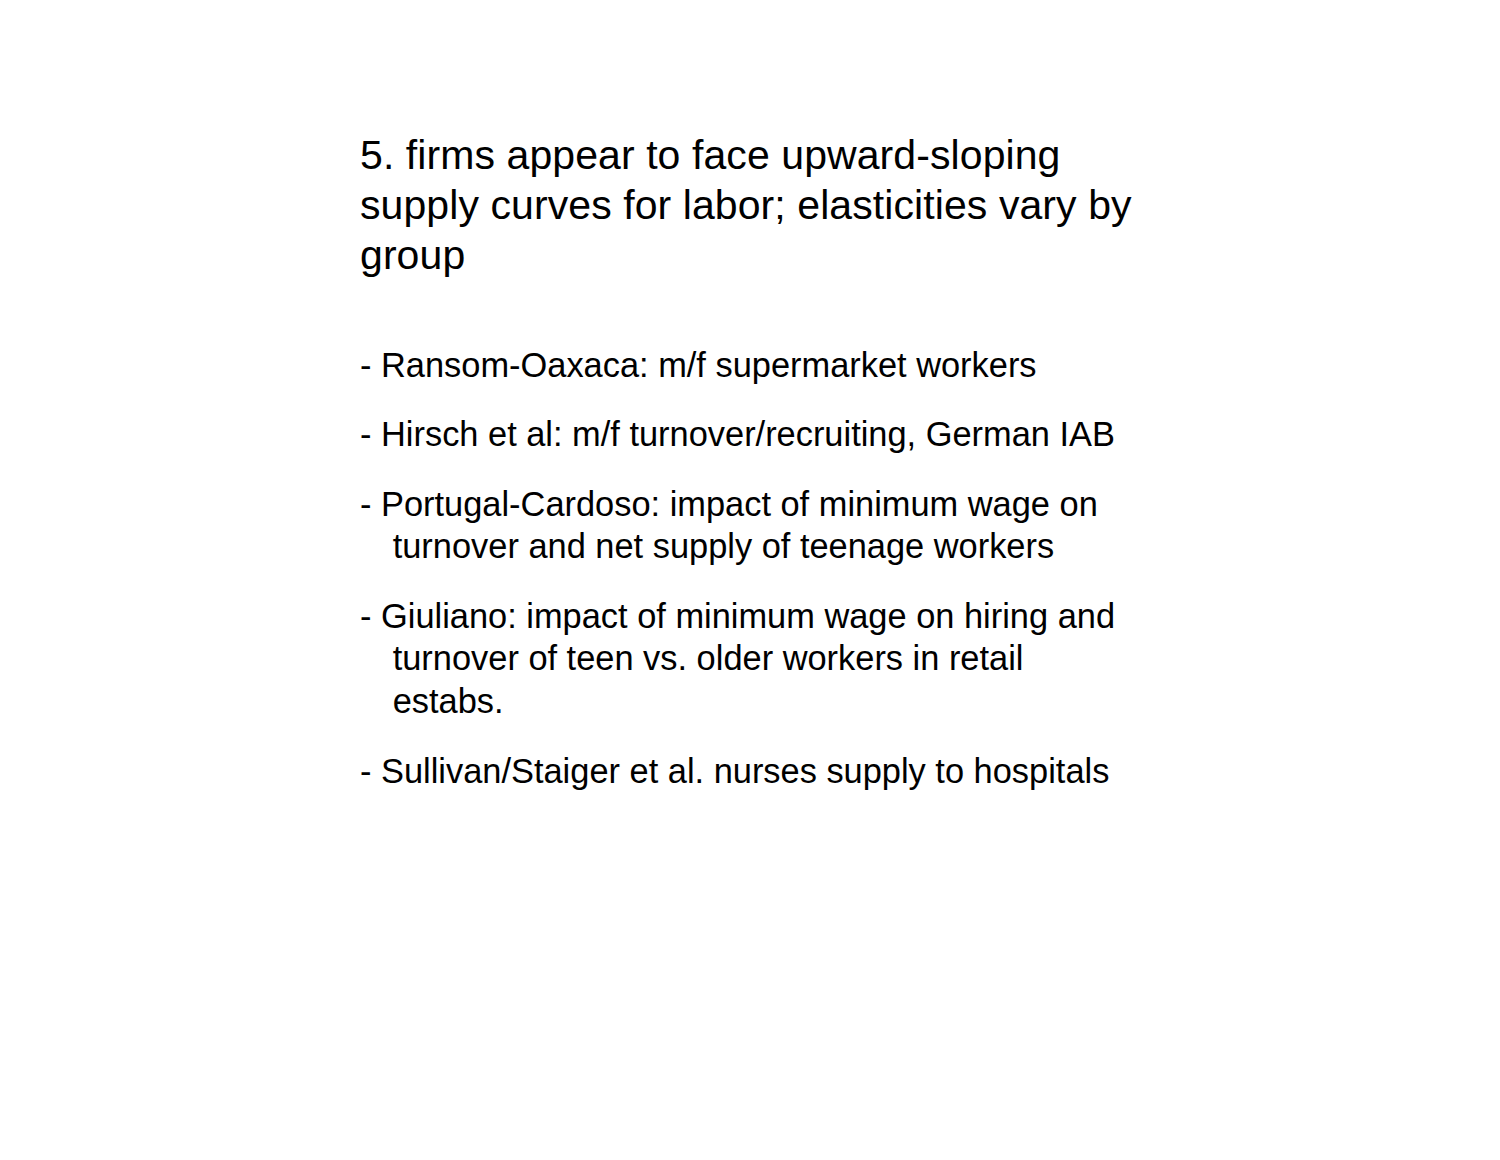5. firms appear to face upward-sloping supply curves for labor; elasticities vary by group
- Ransom-Oaxaca: m/f supermarket workers
- Hirsch et al: m/f turnover/recruiting, German IAB
- Portugal-Cardoso: impact of minimum wage on turnover and net supply of teenage workers
- Giuliano: impact of minimum wage on hiring and turnover of teen vs. older workers in retail estabs.
- Sullivan/Staiger et al. nurses supply to hospitals